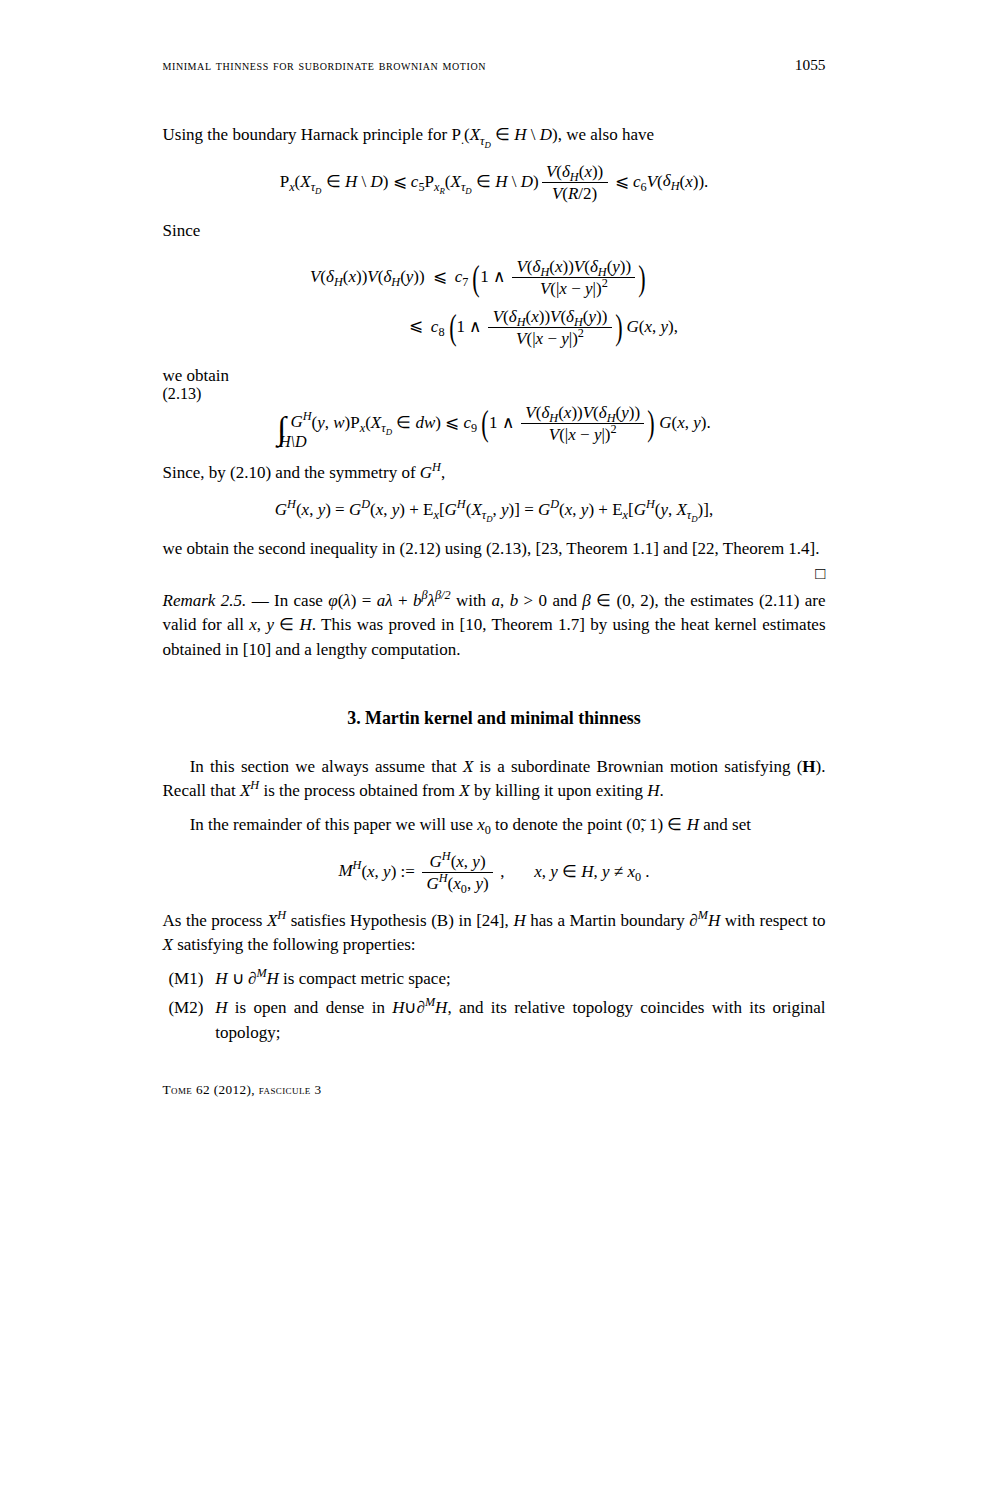minimal thinness for subordinate brownian motion 1055
Using the boundary Harnack principle for P.(XτD ∈ H \ D), we also have
Px(XτD ∈ H \ D) ⩽ c5PxR(XτD ∈ H \ D)V(δH(x)) V(R/2) ⩽ c6V(δH(x)).
Since
V(δH(x))V(δH(y)) ⩽ c7 (1 ∧ V(δH(x))V(δH(y)) V(|x − y|)2)
⩽ c8 (1 ∧ V(δH(x))V(δH(y)) V(|x − y|)2) G(x, y),
we obtain
(2.13)
∫H\D GH(y, w)Px(XτD ∈ dw) ⩽ c9 (1 ∧ V(δH(x))V(δH(y)) V(|x − y|)2) G(x, y).
Since, by (2.10) and the symmetry of GH,
GH(x, y) = GD(x, y) + Ex[GH(XτD, y)] = GD(x, y) + Ex[GH(y, XτD)],
we obtain the second inequality in (2.12) using (2.13), [23, Theorem 1.1] and [22, Theorem 1.4]. □
Remark 2.5. — In case φ(λ) = aλ + bβλβ/2 with a, b > 0 and β ∈ (0, 2), the estimates (2.11) are valid for all x, y ∈ H. This was proved in [10, Theorem 1.7] by using the heat kernel estimates obtained in [10] and a lengthy computation.
3. Martin kernel and minimal thinness
In this section we always assume that X is a subordinate Brownian motion satisfying (H). Recall that XH is the process obtained from X by killing it upon exiting H.
In the remainder of this paper we will use x0 to denote the point (0̃, 1) ∈ H and set
MH(x, y) := GH(x, y) GH(x0, y) , x, y ∈ H, y ≠ x0 .
As the process XH satisfies Hypothesis (B) in [24], H has a Martin boundary ∂MH with respect to X satisfying the following properties:
(M1) H ∪ ∂MH is compact metric space;
(M2) H is open and dense in H∪∂MH, and its relative topology coincides with its original topology;
Tome 62 (2012), fascicule 3